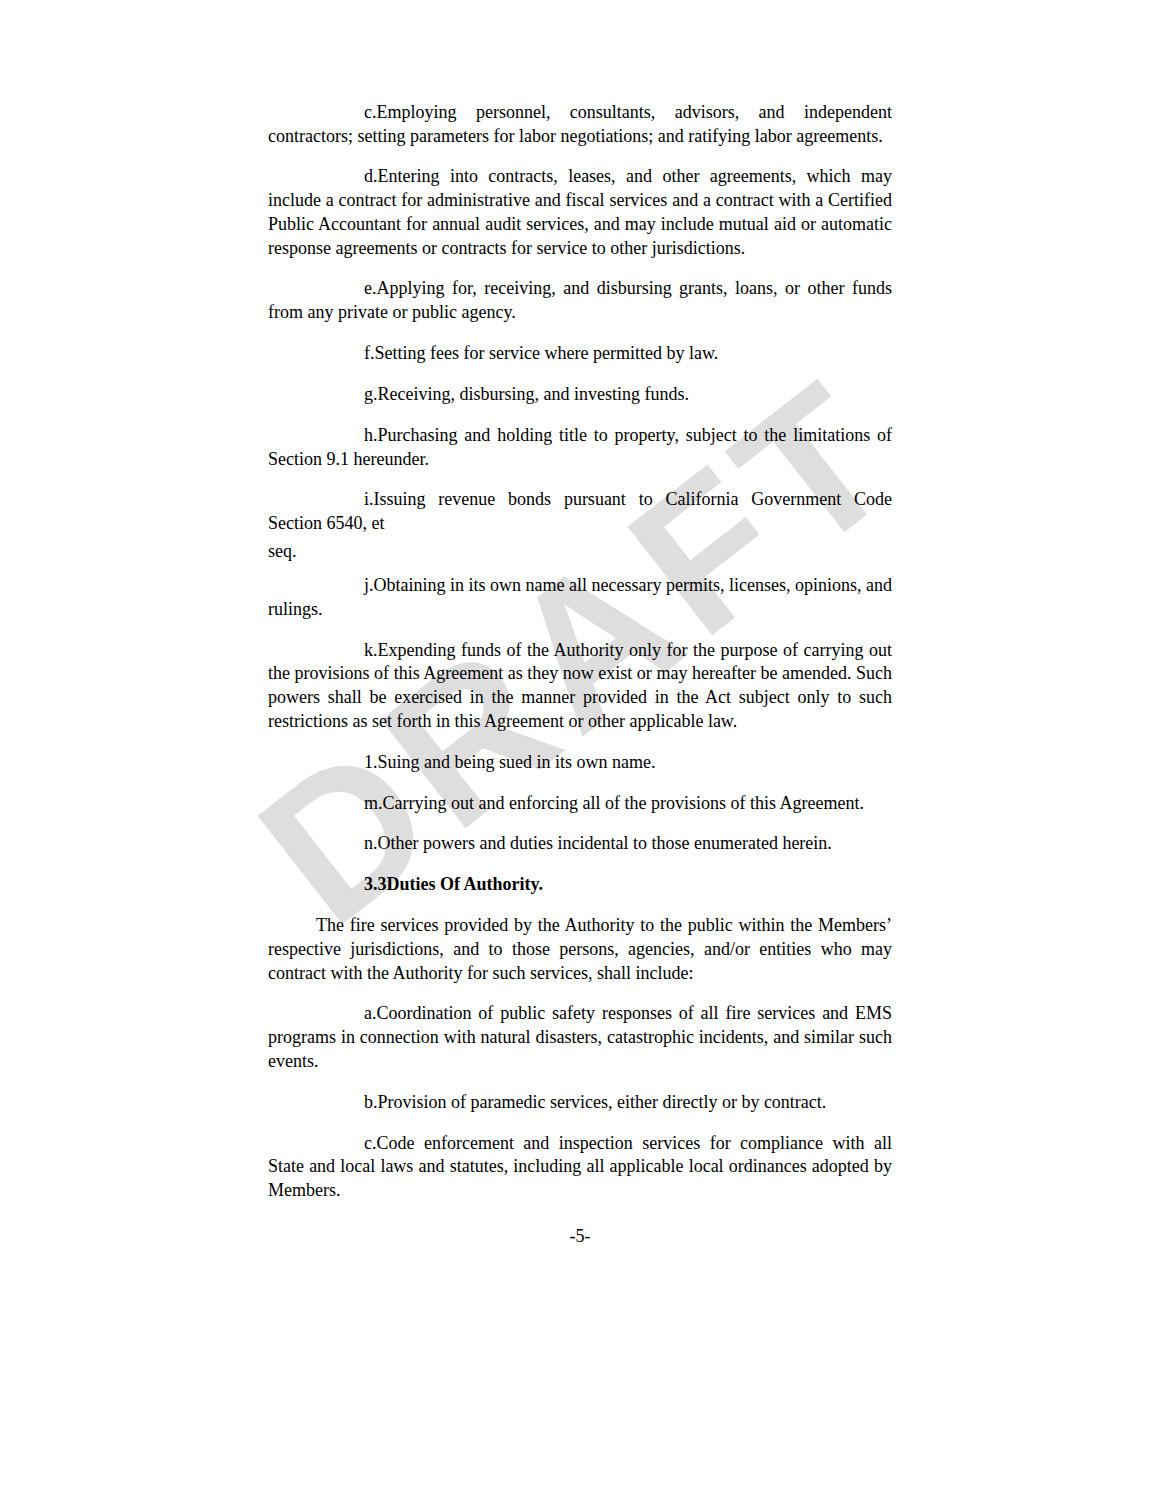DRAFT
c. Employing personnel, consultants, advisors, and independent contractors; setting parameters for labor negotiations; and ratifying labor agreements.
d. Entering into contracts, leases, and other agreements, which may include a contract for administrative and fiscal services and a contract with a Certified Public Accountant for annual audit services, and may include mutual aid or automatic response agreements or contracts for service to other jurisdictions.
e. Applying for, receiving, and disbursing grants, loans, or other funds from any private or public agency.
f. Setting fees for service where permitted by law.
g. Receiving, disbursing, and investing funds.
h. Purchasing and holding title to property, subject to the limitations of Section 9.1 hereunder.
i. Issuing revenue bonds pursuant to California Government Code Section 6540, et
seq.
j. Obtaining in its own name all necessary permits, licenses, opinions, and rulings.
k. Expending funds of the Authority only for the purpose of carrying out the provisions of this Agreement as they now exist or may hereafter be amended. Such powers shall be exercised in the manner provided in the Act subject only to such restrictions as set forth in this Agreement or other applicable law.
1. Suing and being sued in its own name.
m. Carrying out and enforcing all of the provisions of this Agreement.
n. Other powers and duties incidental to those enumerated herein.
3.3 Duties Of Authority.
The fire services provided by the Authority to the public within the Members’ respective jurisdictions, and to those persons, agencies, and/or entities who may contract with the Authority for such services, shall include:
a. Coordination of public safety responses of all fire services and EMS programs in connection with natural disasters, catastrophic incidents, and similar such events.
b. Provision of paramedic services, either directly or by contract.
c. Code enforcement and inspection services for compliance with all State and local laws and statutes, including all applicable local ordinances adopted by Members.
-5-